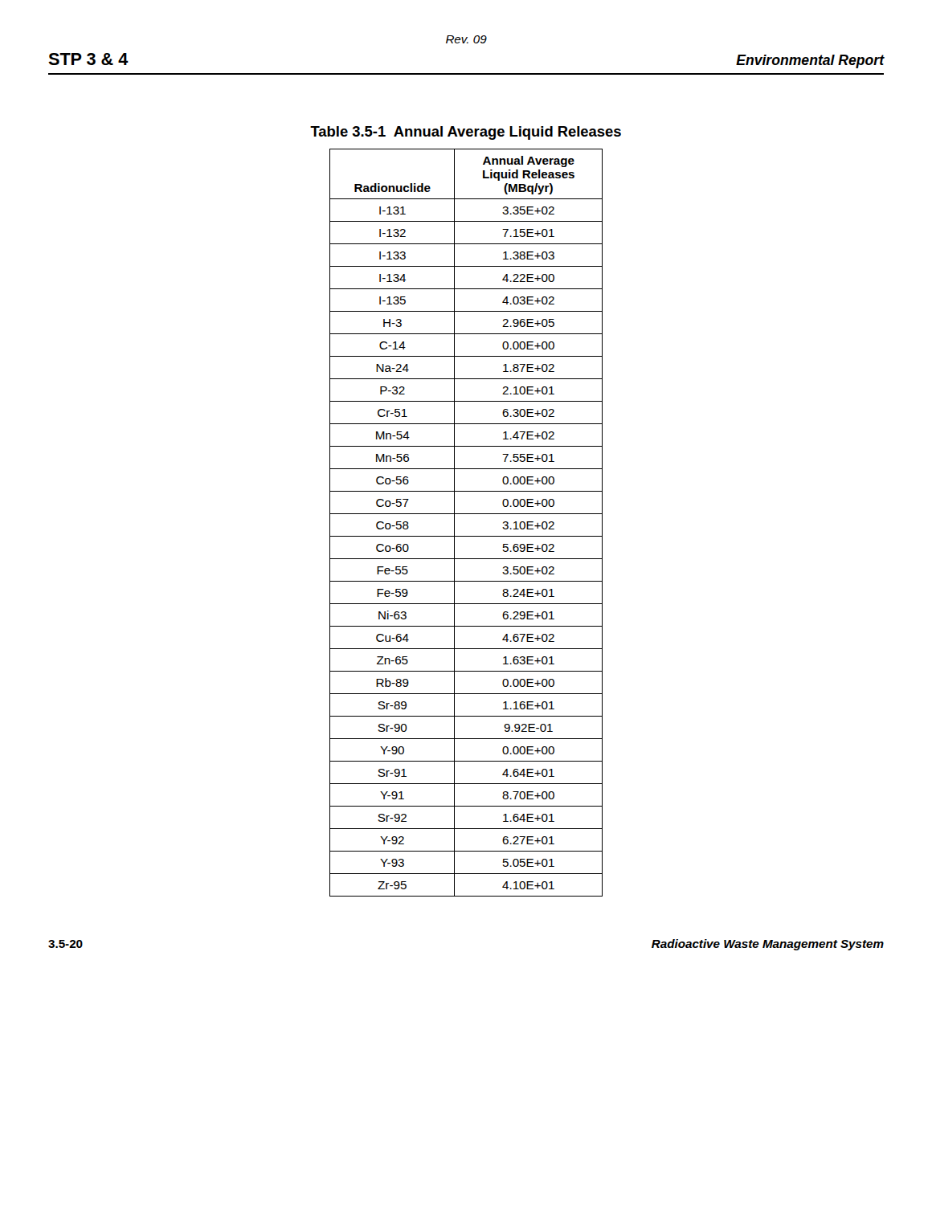Rev. 09
STP 3 & 4 Environmental Report
Table 3.5-1 Annual Average Liquid Releases
| Radionuclide | Annual Average Liquid Releases (MBq/yr) |
| --- | --- |
| I-131 | 3.35E+02 |
| I-132 | 7.15E+01 |
| I-133 | 1.38E+03 |
| I-134 | 4.22E+00 |
| I-135 | 4.03E+02 |
| H-3 | 2.96E+05 |
| C-14 | 0.00E+00 |
| Na-24 | 1.87E+02 |
| P-32 | 2.10E+01 |
| Cr-51 | 6.30E+02 |
| Mn-54 | 1.47E+02 |
| Mn-56 | 7.55E+01 |
| Co-56 | 0.00E+00 |
| Co-57 | 0.00E+00 |
| Co-58 | 3.10E+02 |
| Co-60 | 5.69E+02 |
| Fe-55 | 3.50E+02 |
| Fe-59 | 8.24E+01 |
| Ni-63 | 6.29E+01 |
| Cu-64 | 4.67E+02 |
| Zn-65 | 1.63E+01 |
| Rb-89 | 0.00E+00 |
| Sr-89 | 1.16E+01 |
| Sr-90 | 9.92E-01 |
| Y-90 | 0.00E+00 |
| Sr-91 | 4.64E+01 |
| Y-91 | 8.70E+00 |
| Sr-92 | 1.64E+01 |
| Y-92 | 6.27E+01 |
| Y-93 | 5.05E+01 |
| Zr-95 | 4.10E+01 |
3.5-20 Radioactive Waste Management System